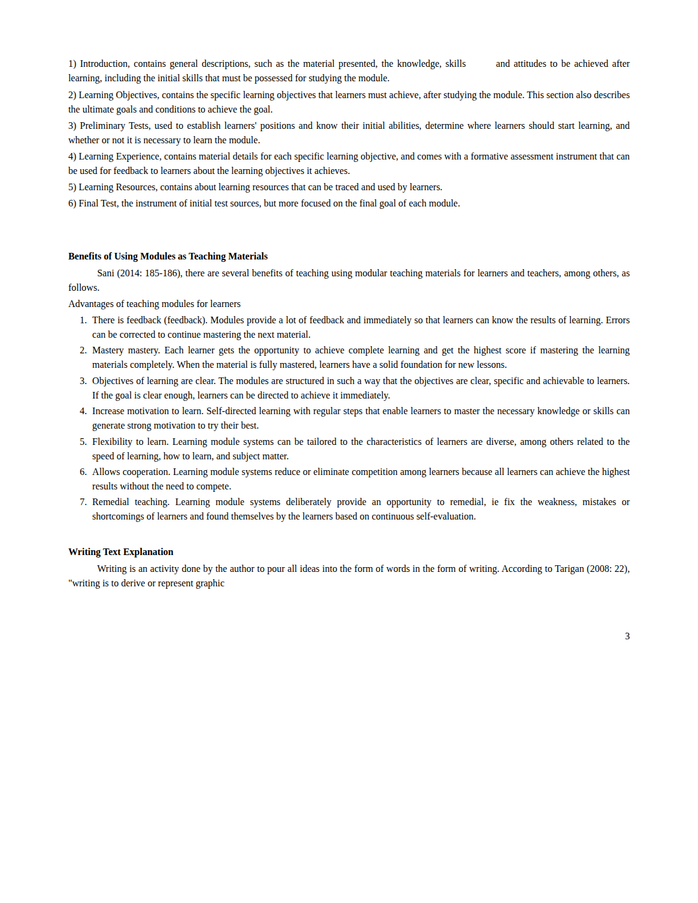1) Introduction, contains general descriptions, such as the material presented, the knowledge, skills and attitudes to be achieved after learning, including the initial skills that must be possessed for studying the module.
2) Learning Objectives, contains the specific learning objectives that learners must achieve, after studying the module. This section also describes the ultimate goals and conditions to achieve the goal.
3) Preliminary Tests, used to establish learners' positions and know their initial abilities, determine where learners should start learning, and whether or not it is necessary to learn the module.
4) Learning Experience, contains material details for each specific learning objective, and comes with a formative assessment instrument that can be used for feedback to learners about the learning objectives it achieves.
5) Learning Resources, contains about learning resources that can be traced and used by learners.
6) Final Test, the instrument of initial test sources, but more focused on the final goal of each module.
Benefits of Using Modules as Teaching Materials
Sani (2014: 185-186), there are several benefits of teaching using modular teaching materials for learners and teachers, among others, as follows.
Advantages of teaching modules for learners
There is feedback (feedback). Modules provide a lot of feedback and immediately so that learners can know the results of learning. Errors can be corrected to continue mastering the next material.
Mastery mastery. Each learner gets the opportunity to achieve complete learning and get the highest score if mastering the learning materials completely. When the material is fully mastered, learners have a solid foundation for new lessons.
Objectives of learning are clear. The modules are structured in such a way that the objectives are clear, specific and achievable to learners. If the goal is clear enough, learners can be directed to achieve it immediately.
Increase motivation to learn. Self-directed learning with regular steps that enable learners to master the necessary knowledge or skills can generate strong motivation to try their best.
Flexibility to learn. Learning module systems can be tailored to the characteristics of learners are diverse, among others related to the speed of learning, how to learn, and subject matter.
Allows cooperation. Learning module systems reduce or eliminate competition among learners because all learners can achieve the highest results without the need to compete.
Remedial teaching. Learning module systems deliberately provide an opportunity to remedial, ie fix the weakness, mistakes or shortcomings of learners and found themselves by the learners based on continuous self-evaluation.
Writing Text Explanation
Writing is an activity done by the author to pour all ideas into the form of words in the form of writing. According to Tarigan (2008: 22), "writing is to derive or represent graphic
3